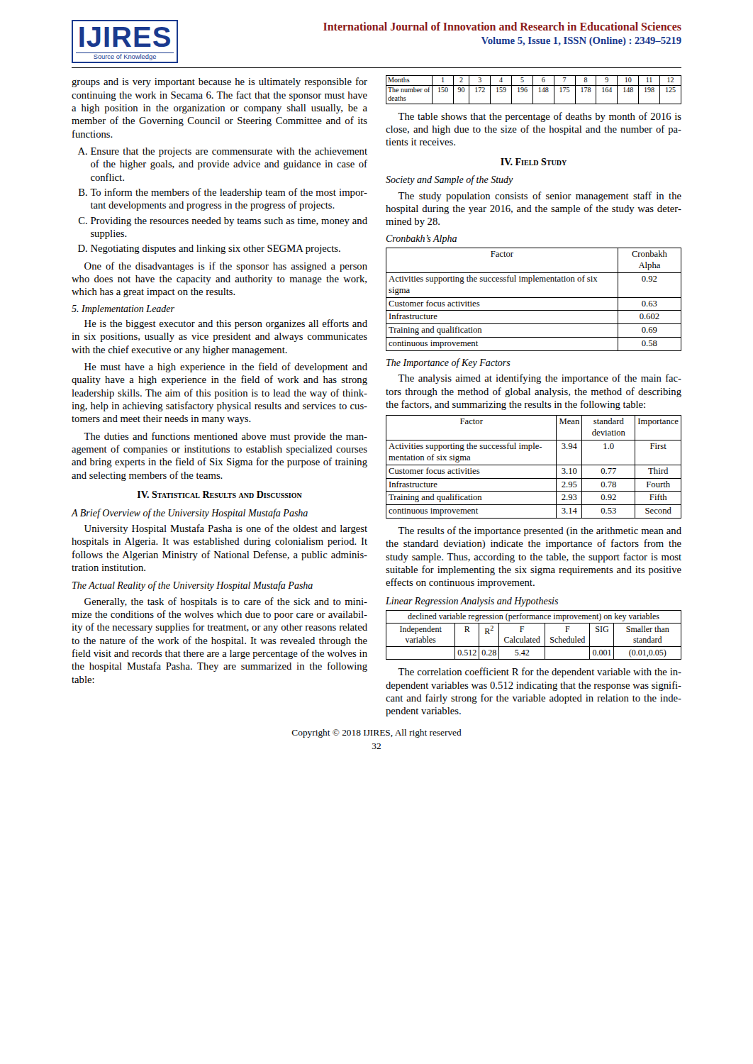IJIRES Source of Knowledge
International Journal of Innovation and Research in Educational Sciences
Volume 5, Issue 1, ISSN (Online) : 2349–5219
groups and is very important because he is ultimately responsible for continuing the work in Secama 6. The fact that the sponsor must have a high position in the organization or company shall usually, be a member of the Governing Council or Steering Committee and of its functions.
Ensure that the projects are commensurate with the achievement of the higher goals, and provide advice and guidance in case of conflict.
To inform the members of the leadership team of the most important developments and progress in the progress of projects.
Providing the resources needed by teams such as time, money and supplies.
Negotiating disputes and linking six other SEGMA projects.
One of the disadvantages is if the sponsor has assigned a person who does not have the capacity and authority to manage the work, which has a great impact on the results.
5. Implementation Leader
He is the biggest executor and this person organizes all efforts and in six positions, usually as vice president and always communicates with the chief executive or any higher management.
He must have a high experience in the field of development and quality have a high experience in the field of work and has strong leadership skills. The aim of this position is to lead the way of thinking, help in achieving satisfactory physical results and services to customers and meet their needs in many ways.
The duties and functions mentioned above must provide the management of companies or institutions to establish specialized courses and bring experts in the field of Six Sigma for the purpose of training and selecting members of the teams.
IV. Statistical Results and Discussion
A Brief Overview of the University Hospital Mustafa Pasha
University Hospital Mustafa Pasha is one of the oldest and largest hospitals in Algeria. It was established during colonialism period. It follows the Algerian Ministry of National Defense, a public administration institution.
The Actual Reality of the University Hospital Mustafa Pasha
Generally, the task of hospitals is to care of the sick and to minimize the conditions of the wolves which due to poor care or availability of the necessary supplies for treatment, or any other reasons related to the nature of the work of the hospital. It was revealed through the field visit and records that there are a large percentage of the wolves in the hospital Mustafa Pasha. They are summarized in the following table:
| Months | 1 | 2 | 3 | 4 | 5 | 6 | 7 | 8 | 9 | 10 | 11 | 12 |
| The number of deaths | 150 | 90 | 172 | 159 | 196 | 148 | 175 | 178 | 164 | 148 | 198 | 125 |
The table shows that the percentage of deaths by month of 2016 is close, and high due to the size of the hospital and the number of patients it receives.
IV. Field Study
Society and Sample of the Study
The study population consists of senior management staff in the hospital during the year 2016, and the sample of the study was determined by 28.
Cronbakh’s Alpha
| Factor | Cronbakh Alpha |
| --- | --- |
| Activities supporting the successful implementation of six sigma | 0.92 |
| Customer focus activities | 0.63 |
| Infrastructure | 0.602 |
| Training and qualification | 0.69 |
| continuous improvement | 0.58 |
The Importance of Key Factors
The analysis aimed at identifying the importance of the main factors through the method of global analysis, the method of describing the factors, and summarizing the results in the following table:
| Factor | Mean | standard deviation | Importance |
| --- | --- | --- | --- |
| Activities supporting the successful implementation of six sigma | 3.94 | 1.0 | First |
| Customer focus activities | 3.10 | 0.77 | Third |
| Infrastructure | 2.95 | 0.78 | Fourth |
| Training and qualification | 2.93 | 0.92 | Fifth |
| continuous improvement | 3.14 | 0.53 | Second |
The results of the importance presented (in the arithmetic mean and the standard deviation) indicate the importance of factors from the study sample. Thus, according to the table, the support factor is most suitable for implementing the six sigma requirements and its positive effects on continuous improvement.
Linear Regression Analysis and Hypothesis
| declined variable regression (performance improvement) on key variables |
| Independent variables | R | R 2 | F Calculated | F Scheduled | SIG | Smaller than standard |
| | 0.512 | 0.28 | 5.42 | | 0.001 | (0.01,0.05) |
The correlation coefficient R for the dependent variable with the independent variables was 0.512 indicating that the response was significant and fairly strong for the variable adopted in relation to the independent variables.
Copyright © 2018 IJIRES, All right reserved
32